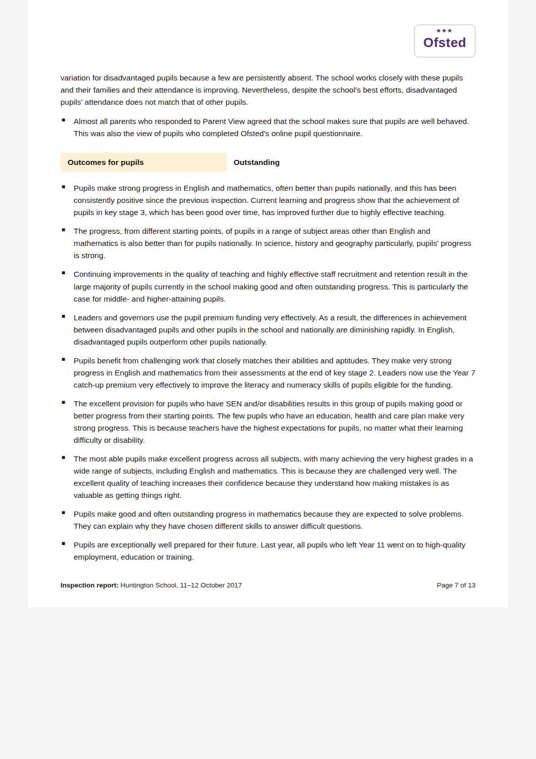★★★Ofsted
variation for disadvantaged pupils because a few are persistently absent. The school works closely with these pupils and their families and their attendance is improving. Nevertheless, despite the school's best efforts, disadvantaged pupils' attendance does not match that of other pupils.
Almost all parents who responded to Parent View agreed that the school makes sure that pupils are well behaved. This was also the view of pupils who completed Ofsted's online pupil questionnaire.
Outcomes for pupils
Outstanding
Pupils make strong progress in English and mathematics, often better than pupils nationally, and this has been consistently positive since the previous inspection. Current learning and progress show that the achievement of pupils in key stage 3, which has been good over time, has improved further due to highly effective teaching.
The progress, from different starting points, of pupils in a range of subject areas other than English and mathematics is also better than for pupils nationally. In science, history and geography particularly, pupils' progress is strong.
Continuing improvements in the quality of teaching and highly effective staff recruitment and retention result in the large majority of pupils currently in the school making good and often outstanding progress. This is particularly the case for middle- and higher-attaining pupils.
Leaders and governors use the pupil premium funding very effectively. As a result, the differences in achievement between disadvantaged pupils and other pupils in the school and nationally are diminishing rapidly. In English, disadvantaged pupils outperform other pupils nationally.
Pupils benefit from challenging work that closely matches their abilities and aptitudes. They make very strong progress in English and mathematics from their assessments at the end of key stage 2. Leaders now use the Year 7 catch-up premium very effectively to improve the literacy and numeracy skills of pupils eligible for the funding.
The excellent provision for pupils who have SEN and/or disabilities results in this group of pupils making good or better progress from their starting points. The few pupils who have an education, health and care plan make very strong progress. This is because teachers have the highest expectations for pupils, no matter what their learning difficulty or disability.
The most able pupils make excellent progress across all subjects, with many achieving the very highest grades in a wide range of subjects, including English and mathematics. This is because they are challenged very well. The excellent quality of teaching increases their confidence because they understand how making mistakes is as valuable as getting things right.
Pupils make good and often outstanding progress in mathematics because they are expected to solve problems. They can explain why they have chosen different skills to answer difficult questions.
Pupils are exceptionally well prepared for their future. Last year, all pupils who left Year 11 went on to high-quality employment, education or training.
Inspection report: Huntington School, 11–12 October 2017
Page 7 of 13